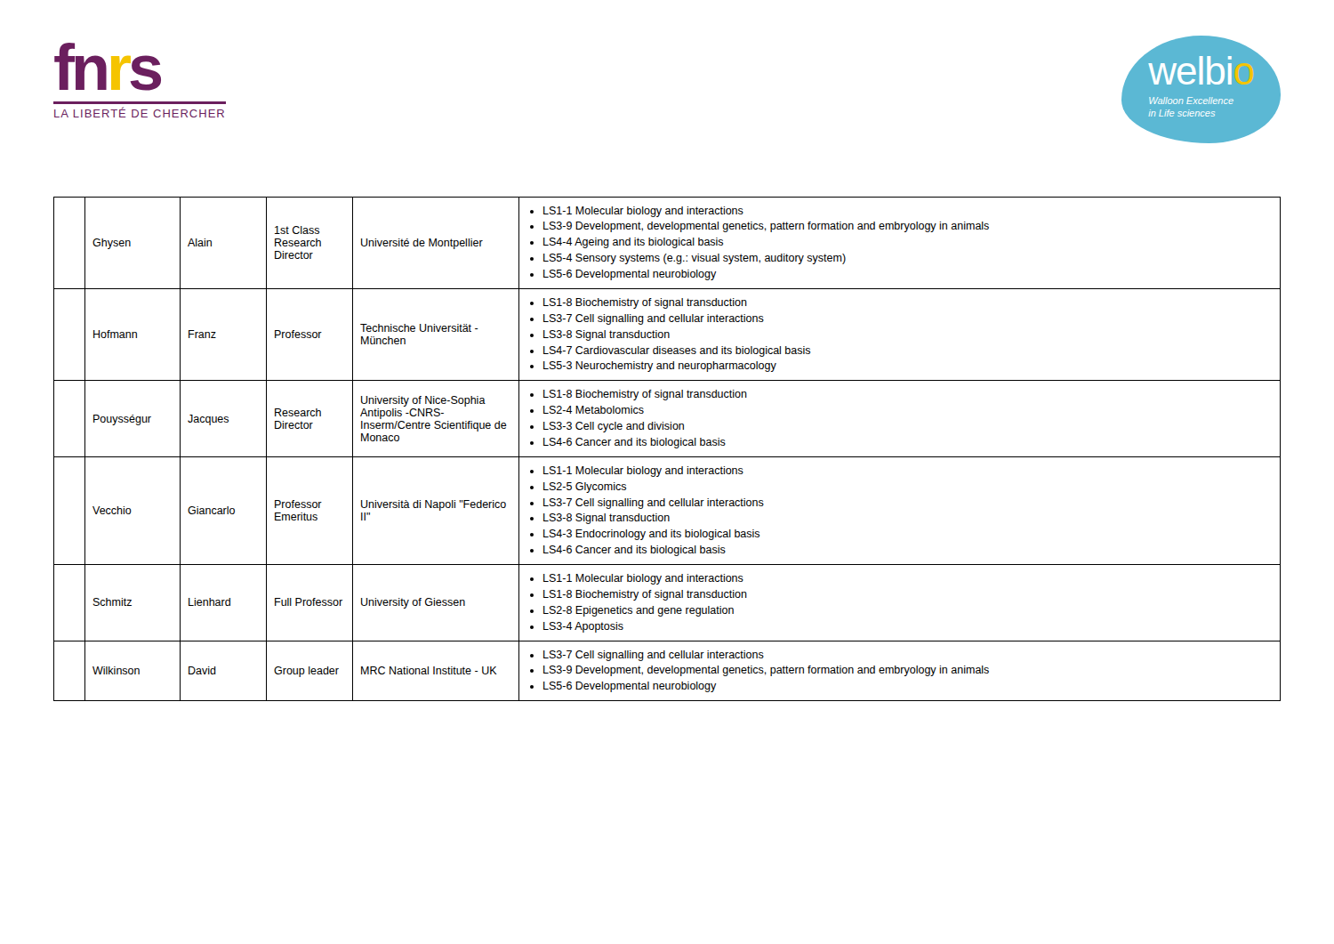fnrs
LA LIBERTÉ DE CHERCHER
welbio
Walloon Excellence
in Life sciences
| | Ghysen | Alain | 1st Class Research Director | Université de Montpellier | LS1-1 Molecular biology and interactions LS3-9 Development, developmental genetics, pattern formation and embryology in animals LS4-4 Ageing and its biological basis LS5-4 Sensory systems (e.g.: visual system, auditory system) LS5-6 Developmental neurobiology |
| | Hofmann | Franz | Professor | Technische Universität - München | LS1-8 Biochemistry of signal transduction LS3-7 Cell signalling and cellular interactions LS3-8 Signal transduction LS4-7 Cardiovascular diseases and its biological basis LS5-3 Neurochemistry and neuropharmacology |
| | Pouysségur | Jacques | Research Director | University of Nice-Sophia Antipolis -CNRS-Inserm/Centre Scientifique de Monaco | LS1-8 Biochemistry of signal transduction LS2-4 Metabolomics LS3-3 Cell cycle and division LS4-6 Cancer and its biological basis |
| | Vecchio | Giancarlo | Professor Emeritus | Università di Napoli "Federico II" | LS1-1 Molecular biology and interactions LS2-5 Glycomics LS3-7 Cell signalling and cellular interactions LS3-8 Signal transduction LS4-3 Endocrinology and its biological basis LS4-6 Cancer and its biological basis |
| | Schmitz | Lienhard | Full Professor | University of Giessen | LS1-1 Molecular biology and interactions LS1-8 Biochemistry of signal transduction LS2-8 Epigenetics and gene regulation LS3-4 Apoptosis |
| | Wilkinson | David | Group leader | MRC National Institute - UK | LS3-7 Cell signalling and cellular interactions LS3-9 Development, developmental genetics, pattern formation and embryology in animals LS5-6 Developmental neurobiology |